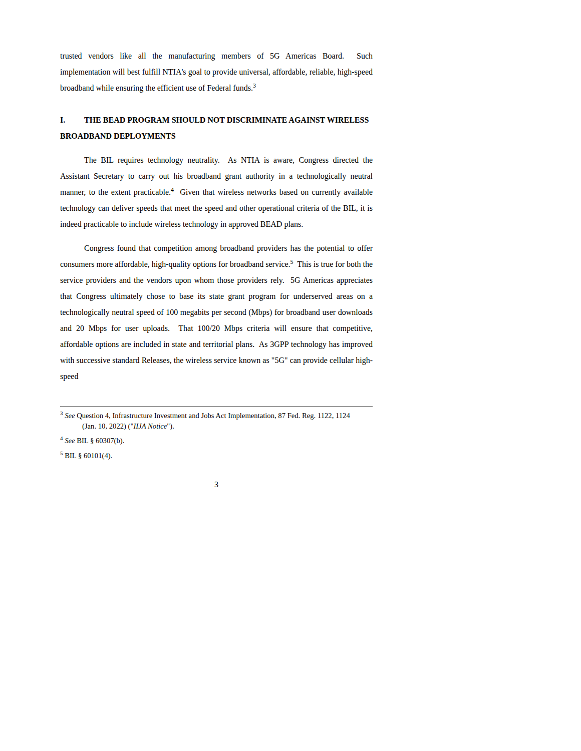trusted vendors like all the manufacturing members of 5G Americas Board. Such implementation will best fulfill NTIA's goal to provide universal, affordable, reliable, high-speed broadband while ensuring the efficient use of Federal funds.3
I. THE BEAD PROGRAM SHOULD NOT DISCRIMINATE AGAINST WIRELESS BROADBAND DEPLOYMENTS
The BIL requires technology neutrality. As NTIA is aware, Congress directed the Assistant Secretary to carry out his broadband grant authority in a technologically neutral manner, to the extent practicable.4 Given that wireless networks based on currently available technology can deliver speeds that meet the speed and other operational criteria of the BIL, it is indeed practicable to include wireless technology in approved BEAD plans.
Congress found that competition among broadband providers has the potential to offer consumers more affordable, high-quality options for broadband service.5 This is true for both the service providers and the vendors upon whom those providers rely. 5G Americas appreciates that Congress ultimately chose to base its state grant program for underserved areas on a technologically neutral speed of 100 megabits per second (Mbps) for broadband user downloads and 20 Mbps for user uploads. That 100/20 Mbps criteria will ensure that competitive, affordable options are included in state and territorial plans. As 3GPP technology has improved with successive standard Releases, the wireless service known as "5G" can provide cellular high-speed
3 See Question 4, Infrastructure Investment and Jobs Act Implementation, 87 Fed. Reg. 1122, 1124 (Jan. 10, 2022) ("IIJA Notice").
4 See BIL § 60307(b).
5 BIL § 60101(4).
3